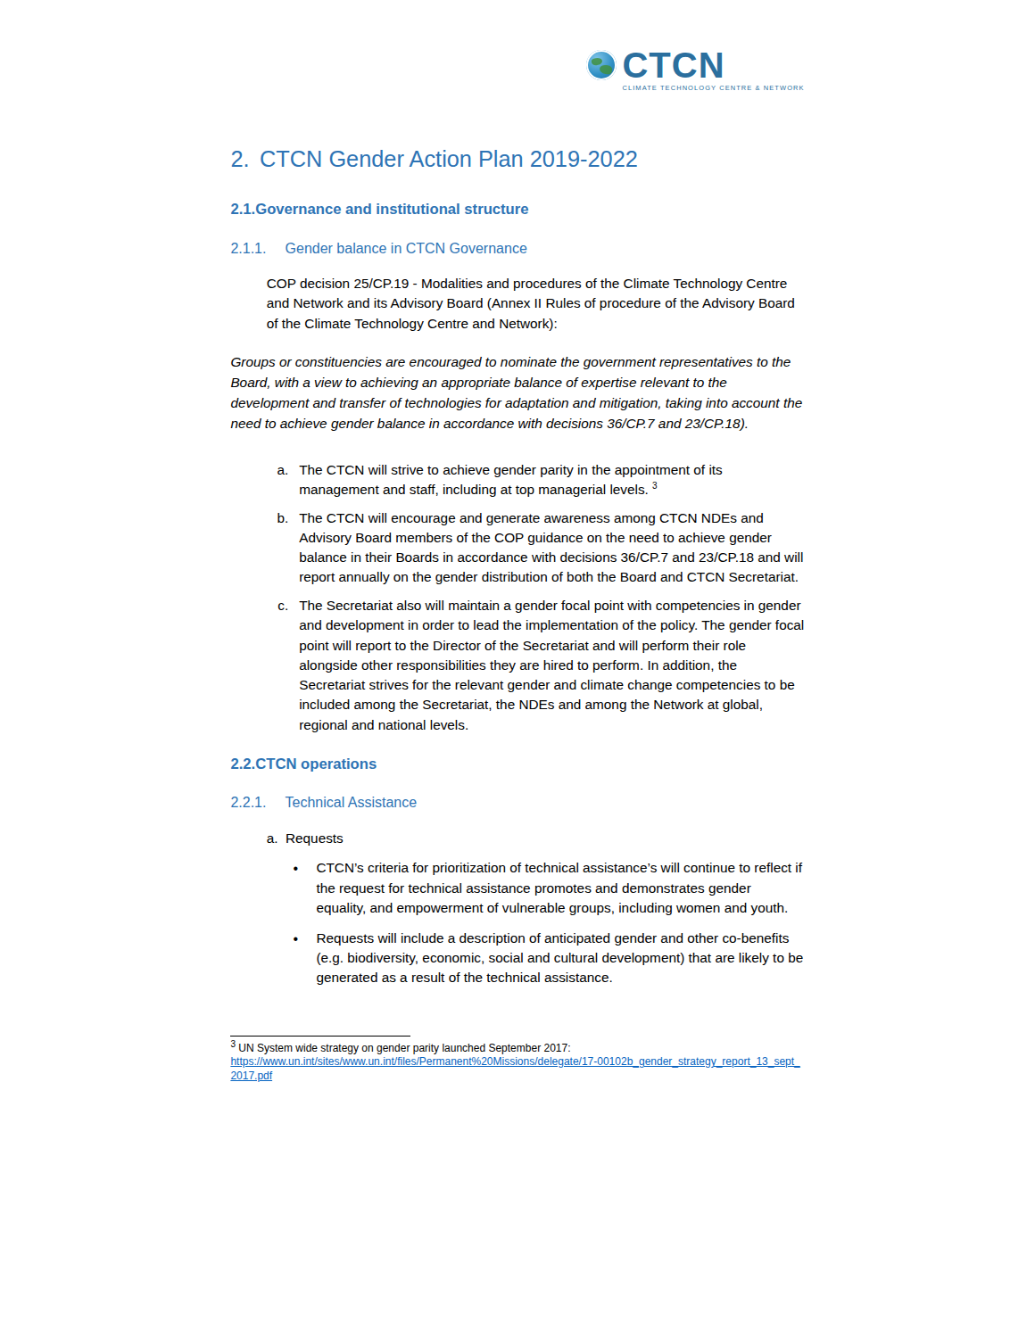CTCN
CLIMATE TECHNOLOGY CENTRE & NETWORK
2. CTCN Gender Action Plan 2019-2022
2.1. Governance and institutional structure
2.1.1. Gender balance in CTCN Governance
COP decision 25/CP.19 - Modalities and procedures of the Climate Technology Centre and Network and its Advisory Board (Annex II Rules of procedure of the Advisory Board of the Climate Technology Centre and Network):
Groups or constituencies are encouraged to nominate the government representatives to the Board, with a view to achieving an appropriate balance of expertise relevant to the development and transfer of technologies for adaptation and mitigation, taking into account the need to achieve gender balance in accordance with decisions 36/CP.7 and 23/CP.18).
The CTCN will strive to achieve gender parity in the appointment of its management and staff, including at top managerial levels. 3
The CTCN will encourage and generate awareness among CTCN NDEs and Advisory Board members of the COP guidance on the need to achieve gender balance in their Boards in accordance with decisions 36/CP.7 and 23/CP.18 and will report annually on the gender distribution of both the Board and CTCN Secretariat.
The Secretariat also will maintain a gender focal point with competencies in gender and development in order to lead the implementation of the policy. The gender focal point will report to the Director of the Secretariat and will perform their role alongside other responsibilities they are hired to perform. In addition, the Secretariat strives for the relevant gender and climate change competencies to be included among the Secretariat, the NDEs and among the Network at global, regional and national levels.
2.2. CTCN operations
2.2.1. Technical Assistance
a. Requests
CTCN’s criteria for prioritization of technical assistance’s will continue to reflect if the request for technical assistance promotes and demonstrates gender equality, and empowerment of vulnerable groups, including women and youth.
Requests will include a description of anticipated gender and other co-benefits (e.g. biodiversity, economic, social and cultural development) that are likely to be generated as a result of the technical assistance.
3 UN System wide strategy on gender parity launched September 2017:
https://www.un.int/sites/www.un.int/files/Permanent%20Missions/delegate/17-00102b_gender_strategy_report_13_sept_2017.pdf